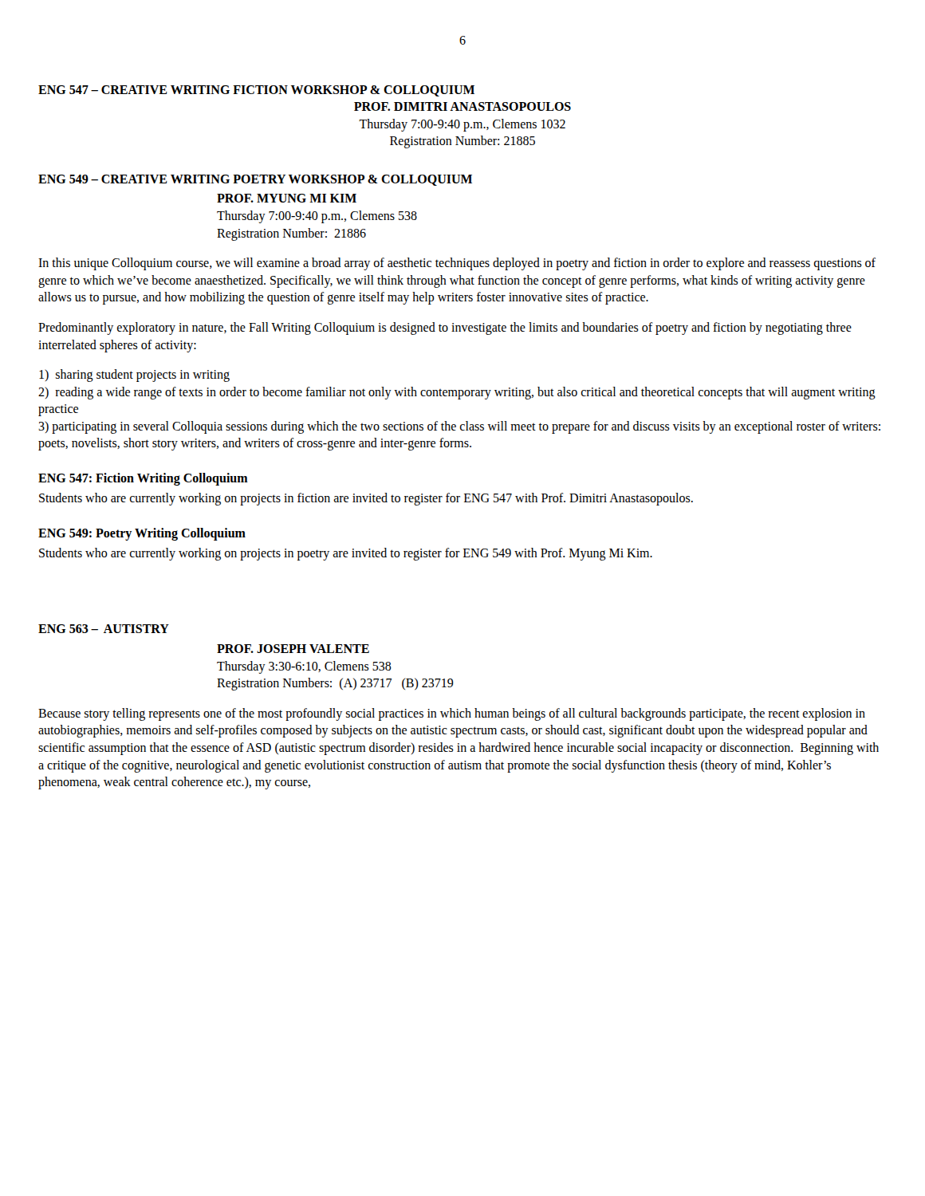6
ENG 547 – CREATIVE WRITING FICTION WORKSHOP & COLLOQUIUM
PROF. DIMITRI ANASTASOPOULOS
Thursday 7:00-9:40 p.m., Clemens 1032
Registration Number: 21885
ENG 549 – CREATIVE WRITING POETRY WORKSHOP & COLLOQUIUM
PROF. MYUNG MI KIM
Thursday 7:00-9:40 p.m., Clemens 538
Registration Number: 21886
In this unique Colloquium course, we will examine a broad array of aesthetic techniques deployed in poetry and fiction in order to explore and reassess questions of genre to which we’ve become anaesthetized. Specifically, we will think through what function the concept of genre performs, what kinds of writing activity genre allows us to pursue, and how mobilizing the question of genre itself may help writers foster innovative sites of practice.
Predominantly exploratory in nature, the Fall Writing Colloquium is designed to investigate the limits and boundaries of poetry and fiction by negotiating three interrelated spheres of activity:
1) sharing student projects in writing
2) reading a wide range of texts in order to become familiar not only with contemporary writing, but also critical and theoretical concepts that will augment writing practice
3) participating in several Colloquia sessions during which the two sections of the class will meet to prepare for and discuss visits by an exceptional roster of writers: poets, novelists, short story writers, and writers of cross-genre and inter-genre forms.
ENG 547: Fiction Writing Colloquium
Students who are currently working on projects in fiction are invited to register for ENG 547 with Prof. Dimitri Anastasopoulos.
ENG 549: Poetry Writing Colloquium
Students who are currently working on projects in poetry are invited to register for ENG 549 with Prof. Myung Mi Kim.
ENG 563 – AUTISTRY
PROF. JOSEPH VALENTE
Thursday 3:30-6:10, Clemens 538
Registration Numbers: (A) 23717 (B) 23719
Because story telling represents one of the most profoundly social practices in which human beings of all cultural backgrounds participate, the recent explosion in autobiographies, memoirs and self-profiles composed by subjects on the autistic spectrum casts, or should cast, significant doubt upon the widespread popular and scientific assumption that the essence of ASD (autistic spectrum disorder) resides in a hardwired hence incurable social incapacity or disconnection. Beginning with a critique of the cognitive, neurological and genetic evolutionist construction of autism that promote the social dysfunction thesis (theory of mind, Kohler’s phenomena, weak central coherence etc.), my course,